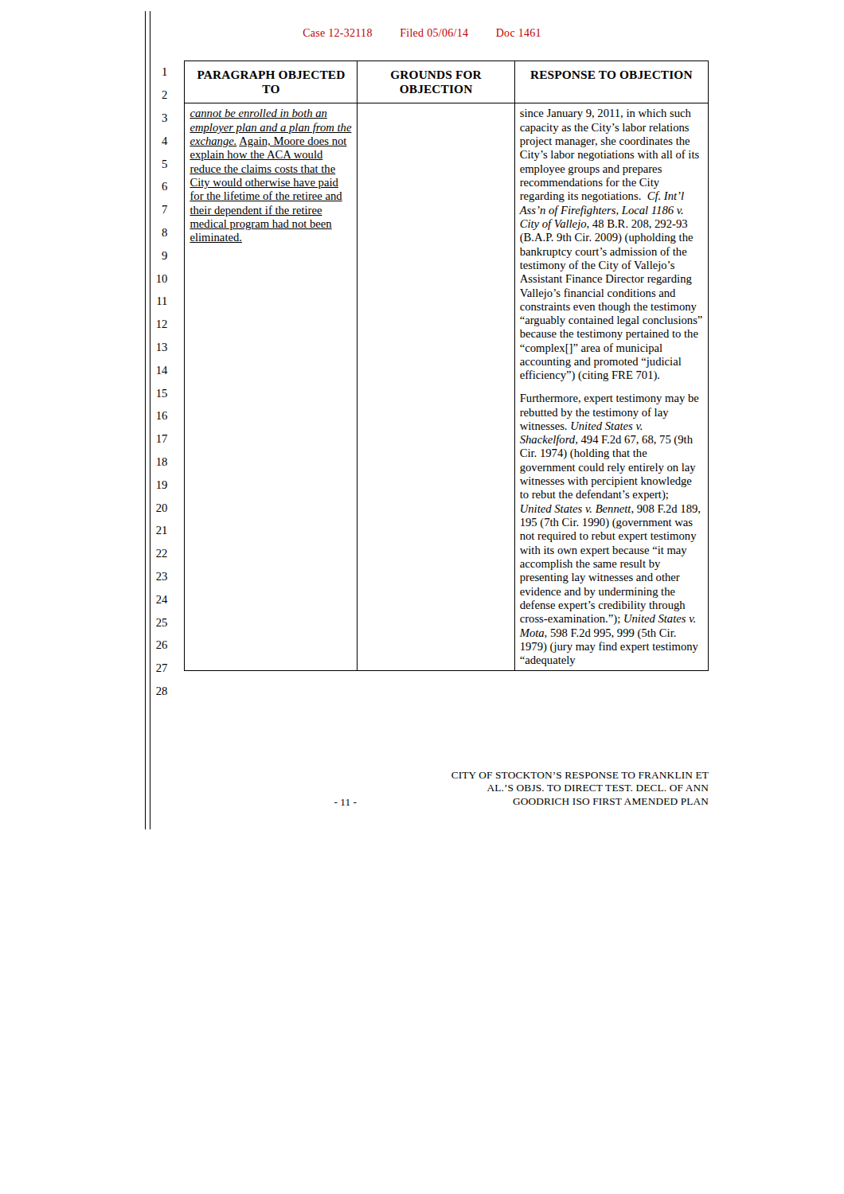Case 12-32118 Filed 05/06/14 Doc 1461
1
2
3
4
5
6
7
8
9
10
11
12
13
14
15
16
17
18
19
20
21
22
23
24
25
26
27
28
| PARAGRAPH OBJECTED TO | GROUNDS FOR OBJECTION | RESPONSE TO OBJECTION |
| --- | --- | --- |
| cannot be enrolled in both an employer plan and a plan from the exchange. Again, Moore does not explain how the ACA would reduce the claims costs that the City would otherwise have paid for the lifetime of the retiree and their dependent if the retiree medical program had not been eliminated. | | since January 9, 2011, in which such capacity as the City’s labor relations project manager, she coordinates the City’s labor negotiations with all of its employee groups and prepares recommendations for the City regarding its negotiations. Cf. Int’l Ass’n of Firefighters, Local 1186 v. City of Vallejo , 48 B.R. 208, 292-93 (B.A.P. 9th Cir. 2009) (upholding the bankruptcy court’s admission of the testimony of the City of Vallejo’s Assistant Finance Director regarding Vallejo’s financial conditions and constraints even though the testimony “arguably contained legal conclusions” because the testimony pertained to the “complex[]” area of municipal accounting and promoted “judicial efficiency”) (citing FRE 701). Furthermore, expert testimony may be rebutted by the testimony of lay witnesses. United States v. Shackelford , 494 F.2d 67, 68, 75 (9th Cir. 1974) (holding that the government could rely entirely on lay witnesses with percipient knowledge to rebut the defendant’s expert); United States v. Bennett , 908 F.2d 189, 195 (7th Cir. 1990) (government was not required to rebut expert testimony with its own expert because “it may accomplish the same result by presenting lay witnesses and other evidence and by undermining the defense expert’s credibility through cross-examination.”); United States v. Mota , 598 F.2d 995, 999 (5th Cir. 1979) (jury may find expert testimony “adequately |
- 11 -
CITY OF STOCKTON’S RESPONSE TO FRANKLIN ET
AL.’S OBJS. TO DIRECT TEST. DECL. OF ANN
GOODRICH ISO FIRST AMENDED PLAN